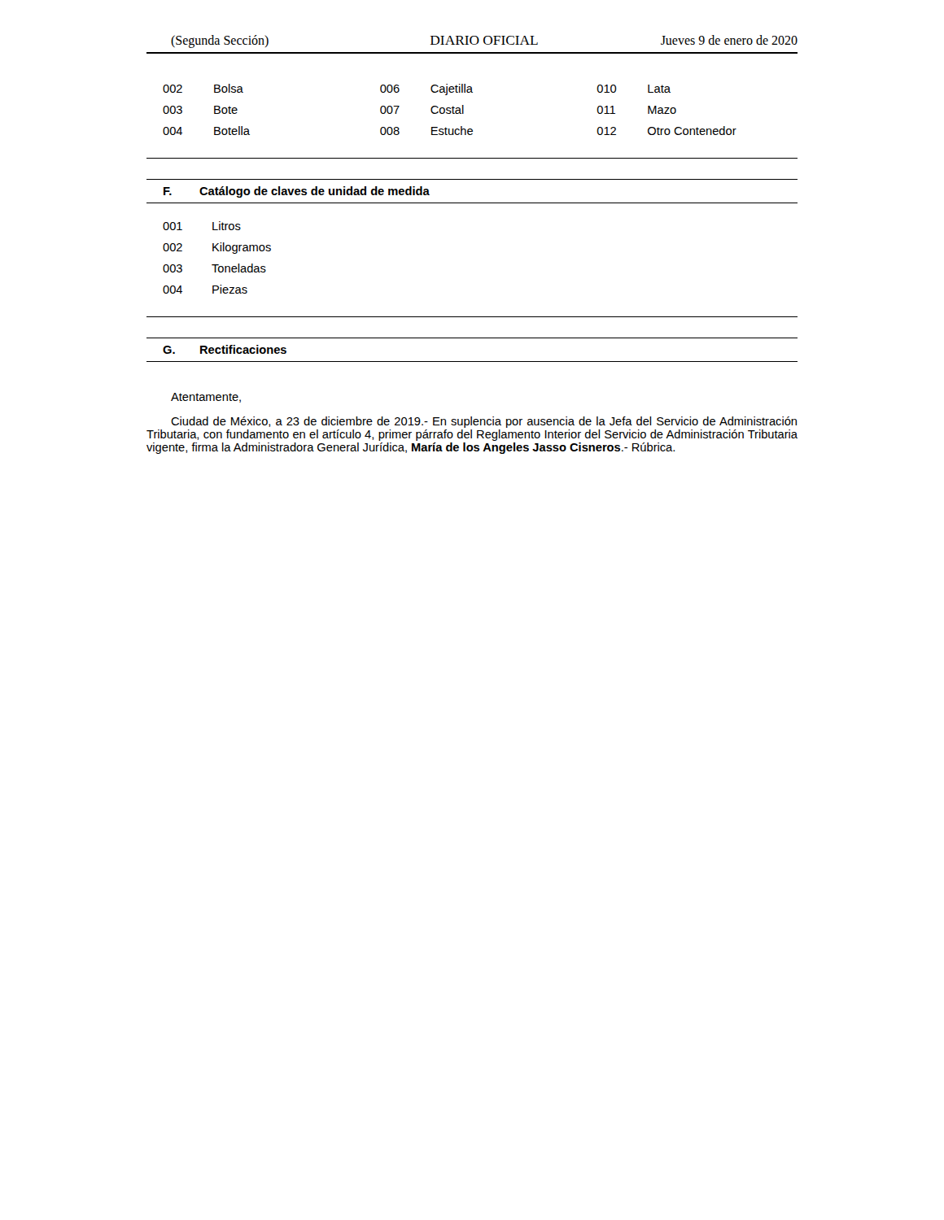(Segunda Sección)
DIARIO OFICIAL
Jueves 9 de enero de 2020
| 002 | Bolsa | 006 | Cajetilla | 010 | Lata |
| 003 | Bote | 007 | Costal | 011 | Mazo |
| 004 | Botella | 008 | Estuche | 012 | Otro Contenedor |
F. Catálogo de claves de unidad de medida
001 Litros
002 Kilogramos
003 Toneladas
004 Piezas
G. Rectificaciones
Atentamente,
Ciudad de México, a 23 de diciembre de 2019.- En suplencia por ausencia de la Jefa del Servicio de Administración Tributaria, con fundamento en el artículo 4, primer párrafo del Reglamento Interior del Servicio de Administración Tributaria vigente, firma la Administradora General Jurídica, María de los Angeles Jasso Cisneros.- Rúbrica.